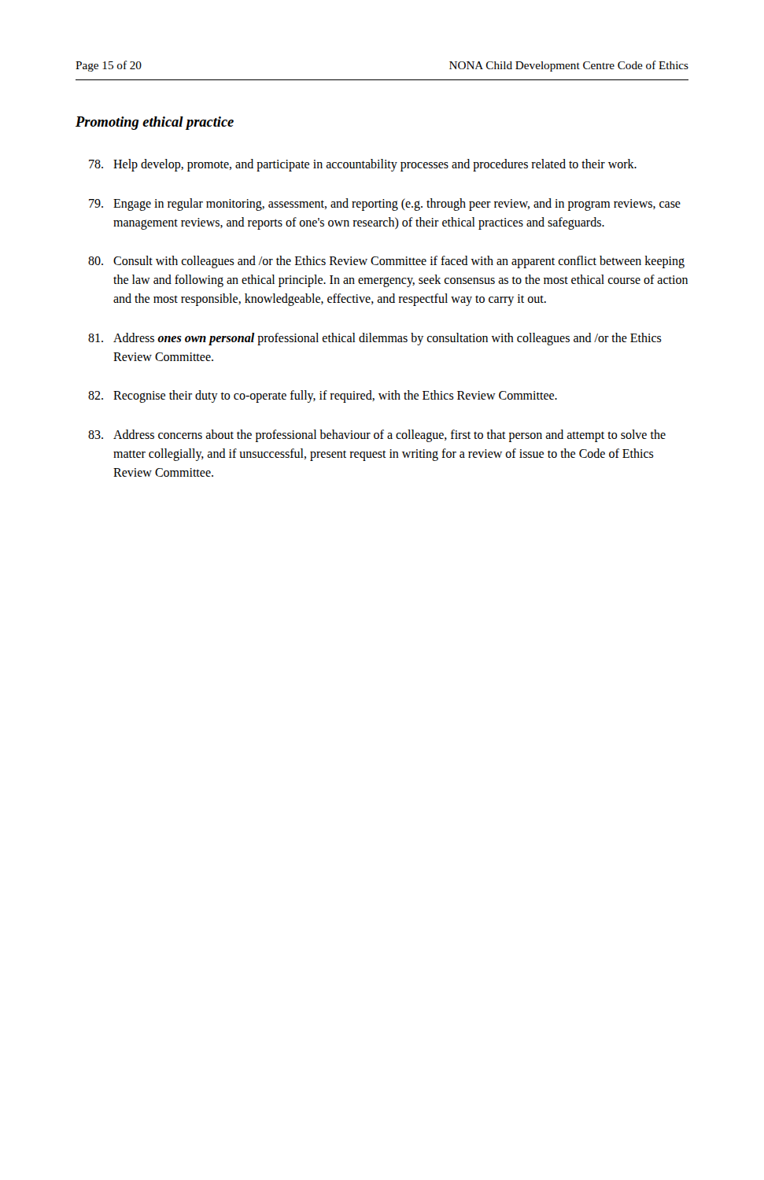Page 15 of 20 NONA Child Development Centre Code of Ethics
Promoting ethical practice
Help develop, promote, and participate in accountability processes and procedures related to their work.
Engage in regular monitoring, assessment, and reporting (e.g. through peer review, and in program reviews, case management reviews, and reports of one's own research) of their ethical practices and safeguards.
Consult with colleagues and /or the Ethics Review Committee if faced with an apparent conflict between keeping the law and following an ethical principle. In an emergency, seek consensus as to the most ethical course of action and the most responsible, knowledgeable, effective, and respectful way to carry it out.
Address ones own personal professional ethical dilemmas by consultation with colleagues and /or the Ethics Review Committee.
Recognise their duty to co-operate fully, if required, with the Ethics Review Committee.
Address concerns about the professional behaviour of a colleague, first to that person and attempt to solve the matter collegially, and if unsuccessful, present request in writing for a review of issue to the Code of Ethics Review Committee.